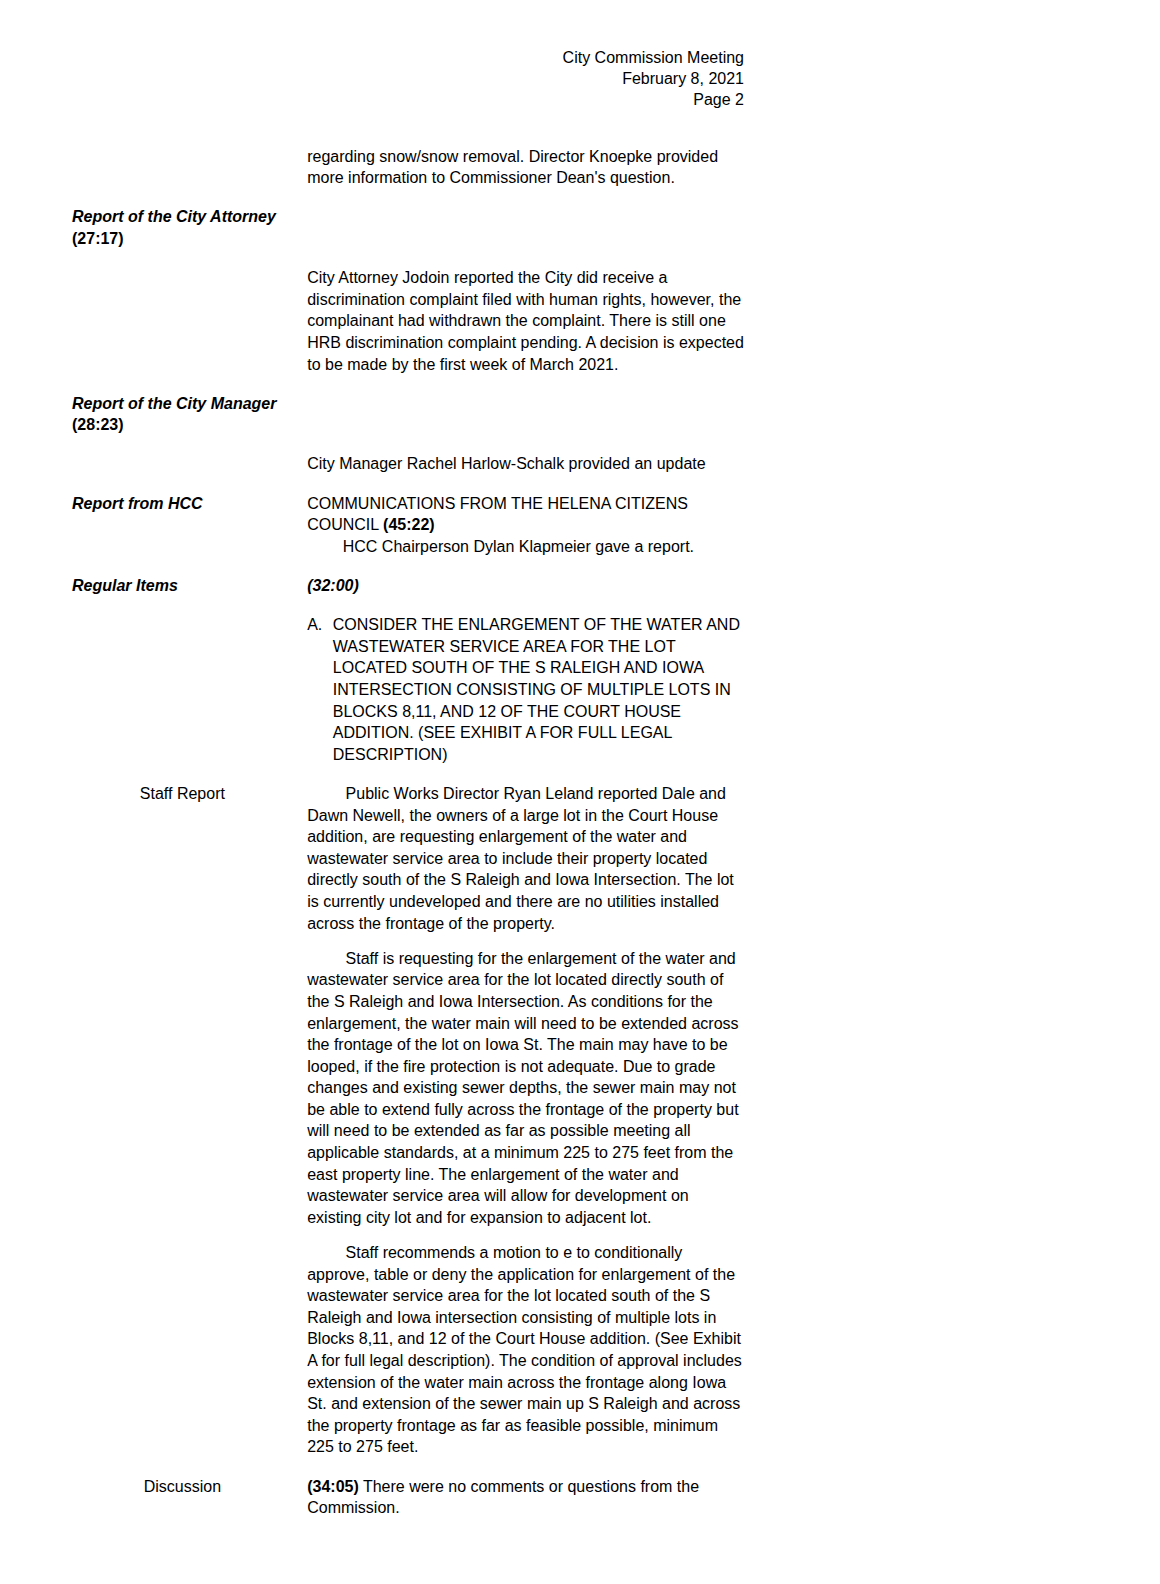City Commission Meeting
February 8, 2021
Page 2
regarding snow/snow removal. Director Knoepke provided more information to Commissioner Dean's question.
Report of the City Attorney (27:17)
City Attorney Jodoin reported the City did receive a discrimination complaint filed with human rights, however, the complainant had withdrawn the complaint. There is still one HRB discrimination complaint pending. A decision is expected to be made by the first week of March 2021.
Report of the City Manager (28:23)
City Manager Rachel Harlow-Schalk provided an update
Report from HCC
COMMUNICATIONS FROM THE HELENA CITIZENS COUNCIL (45:22)
HCC Chairperson Dylan Klapmeier gave a report.
Regular Items
(32:00)
A.
CONSIDER THE ENLARGEMENT OF THE WATER AND WASTEWATER SERVICE AREA FOR THE LOT LOCATED SOUTH OF THE S RALEIGH AND IOWA INTERSECTION CONSISTING OF MULTIPLE LOTS IN BLOCKS 8,11, AND 12 OF THE COURT HOUSE ADDITION. (SEE EXHIBIT A FOR FULL LEGAL DESCRIPTION)
Staff Report
Public Works Director Ryan Leland reported Dale and Dawn Newell, the owners of a large lot in the Court House addition, are requesting enlargement of the water and wastewater service area to include their property located directly south of the S Raleigh and Iowa Intersection. The lot is currently undeveloped and there are no utilities installed across the frontage of the property.
Staff is requesting for the enlargement of the water and wastewater service area for the lot located directly south of the S Raleigh and Iowa Intersection. As conditions for the enlargement, the water main will need to be extended across the frontage of the lot on Iowa St. The main may have to be looped, if the fire protection is not adequate. Due to grade changes and existing sewer depths, the sewer main may not be able to extend fully across the frontage of the property but will need to be extended as far as possible meeting all applicable standards, at a minimum 225 to 275 feet from the east property line. The enlargement of the water and wastewater service area will allow for development on existing city lot and for expansion to adjacent lot.
Staff recommends a motion to e to conditionally approve, table or deny the application for enlargement of the wastewater service area for the lot located south of the S Raleigh and Iowa intersection consisting of multiple lots in Blocks 8,11, and 12 of the Court House addition. (See Exhibit A for full legal description). The condition of approval includes extension of the water main across the frontage along Iowa St. and extension of the sewer main up S Raleigh and across the property frontage as far as feasible possible, minimum 225 to 275 feet.
Discussion
(34:05) There were no comments or questions from the Commission.